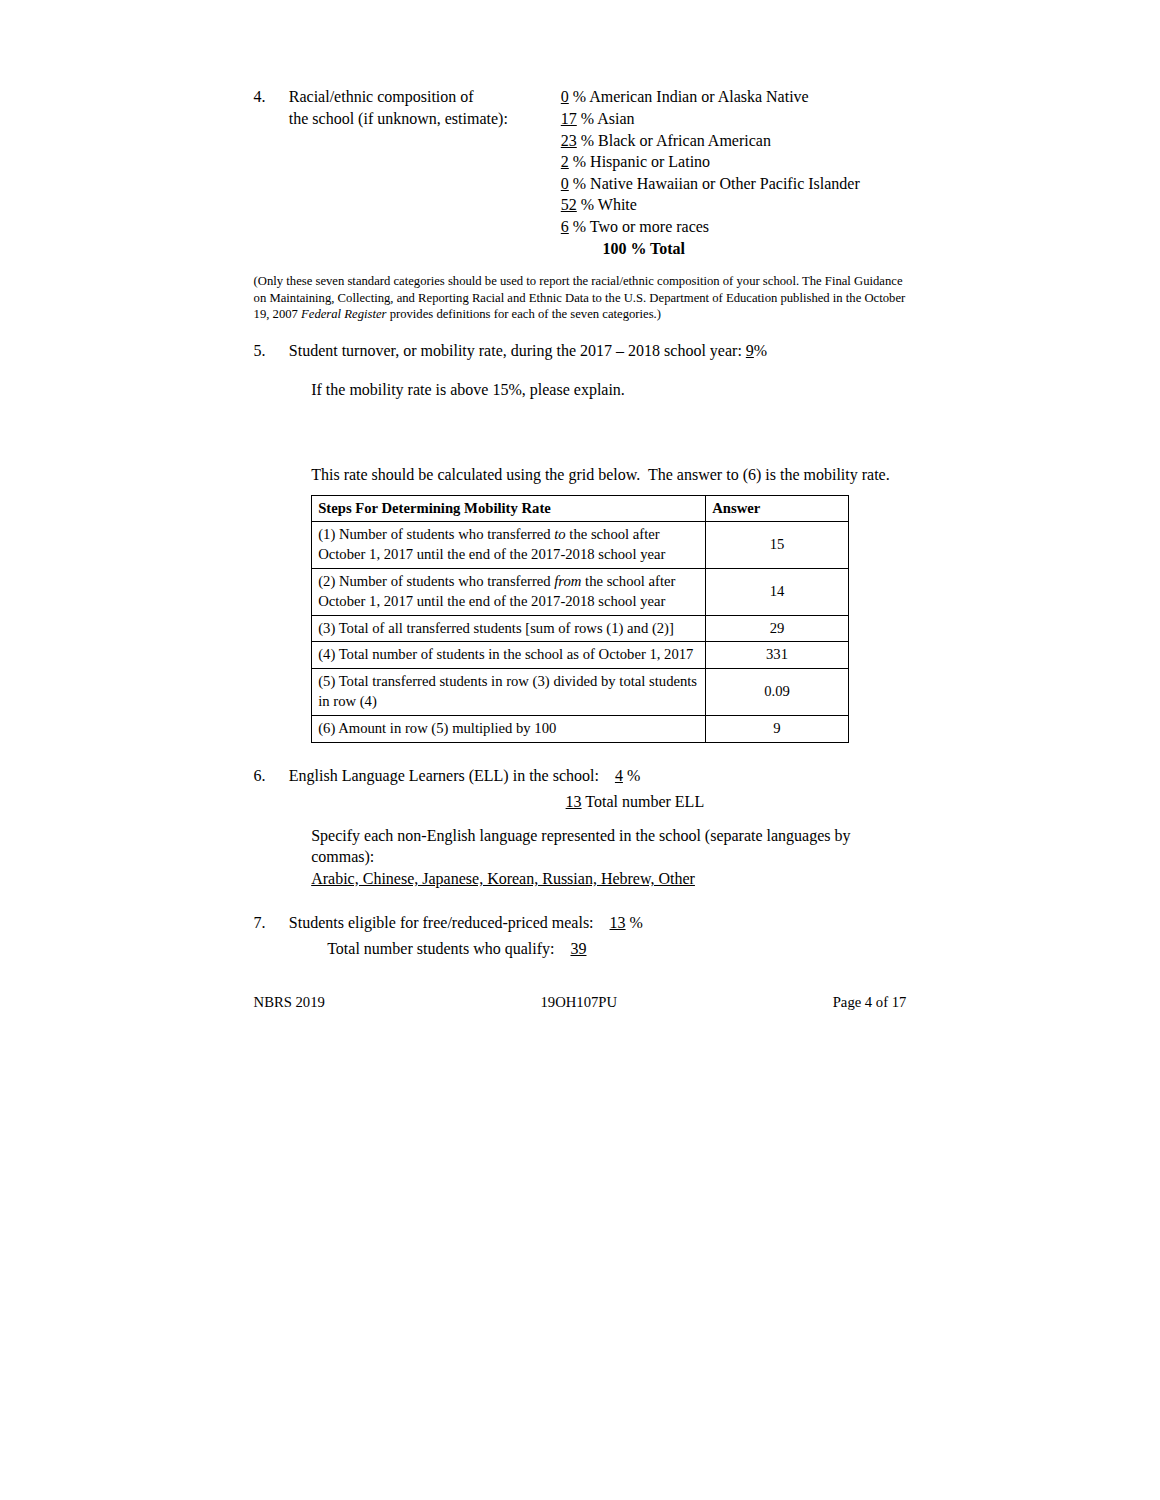4.
Racial/ethnic composition of
the school (if unknown, estimate):
0 % American Indian or Alaska Native
17 % Asian
23 % Black or African American
2 % Hispanic or Latino
0 % Native Hawaiian or Other Pacific Islander
52 % White
6 % Two or more races
100 % Total
(Only these seven standard categories should be used to report the racial/ethnic composition of your school. The Final Guidance on Maintaining, Collecting, and Reporting Racial and Ethnic Data to the U.S. Department of Education published in the October 19, 2007 Federal Register provides definitions for each of the seven categories.)
5.
Student turnover, or mobility rate, during the 2017 – 2018 school year: 9%
If the mobility rate is above 15%, please explain.
This rate should be calculated using the grid below. The answer to (6) is the mobility rate.
| Steps For Determining Mobility Rate | Answer |
| --- | --- |
| (1) Number of students who transferred to the school after October 1, 2017 until the end of the 2017-2018 school year | 15 |
| (2) Number of students who transferred from the school after October 1, 2017 until the end of the 2017-2018 school year | 14 |
| (3) Total of all transferred students [sum of rows (1) and (2)] | 29 |
| (4) Total number of students in the school as of October 1, 2017 | 331 |
| (5) Total transferred students in row (3) divided by total students in row (4) | 0.09 |
| (6) Amount in row (5) multiplied by 100 | 9 |
6.
English Language Learners (ELL) in the school: 4 %
13 Total number ELL
Specify each non-English language represented in the school (separate languages by commas):
Arabic, Chinese, Japanese, Korean, Russian, Hebrew, Other
7.
Students eligible for free/reduced-priced meals: 13 %
Total number students who qualify: 39
NBRS 2019
19OH107PU
Page 4 of 17